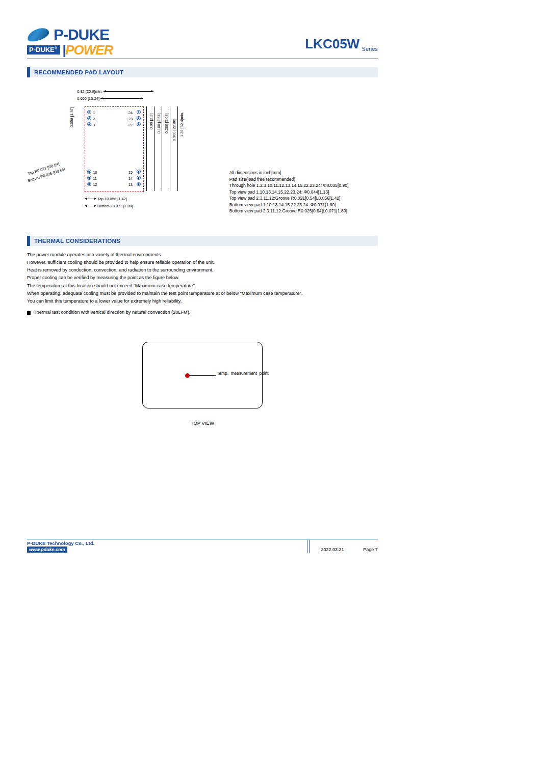P-DUKE
P-DUKE®
|POWER
LKC05W Series
RECOMMENDED PAD LAYOUT
0.82 [20.9]min.
0.600 [15.24]
1
2
3
10
11
12
24
23
22
15
14
13
0.058 [1.47]
0.09 [2.3]
0.100 [2.54]
0.200 [5.08]
0.900 [22.86]
1.28 [32.4]min.
Top R0.021 [R0.54]
Bottom R0.025 [R0.64]
Top L0.056 [1.42]
Bottom L0.071 [1.80]
All dimensions in inch[mm]
Pad size(lead free recommended)
Through hole 1.2.3.10.11.12.13.14.15.22.23.24: Φ0.035[0.90]
Top view pad 1.10.13.14.15.22.23.24: Φ0.044[1.13]
Top view pad 2.3.11.12:Groove R0.021[0.54]L0.056[1.42]
Bottom view pad 1.10.13.14.15.22.23.24: Φ0.071[1.80]
Bottom view pad 2.3.11.12:Groove R0.025[0.64]L0.071[1.80]
THERMAL CONSIDERATIONS
The power module operates in a variety of thermal environments.
However, sufficient cooling should be provided to help ensure reliable operation of the unit.
Heat is removed by conduction, convection, and radiation to the surrounding environment.
Proper cooling can be verified by measuring the point as the figure below.
The temperature at this location should not exceed “Maximum case temperature”.
When operating, adequate cooling must be provided to maintain the test point temperature at or below “Maximum case temperature”.
You can limit this temperature to a lower value for extremely high reliability.
Thermal test condition with vertical direction by natural convection (20LFM).
Temp. measurement point
TOP VIEW
P-DUKE Technology Co., Ltd.
www.pduke.com
2022.03.21
Page 7